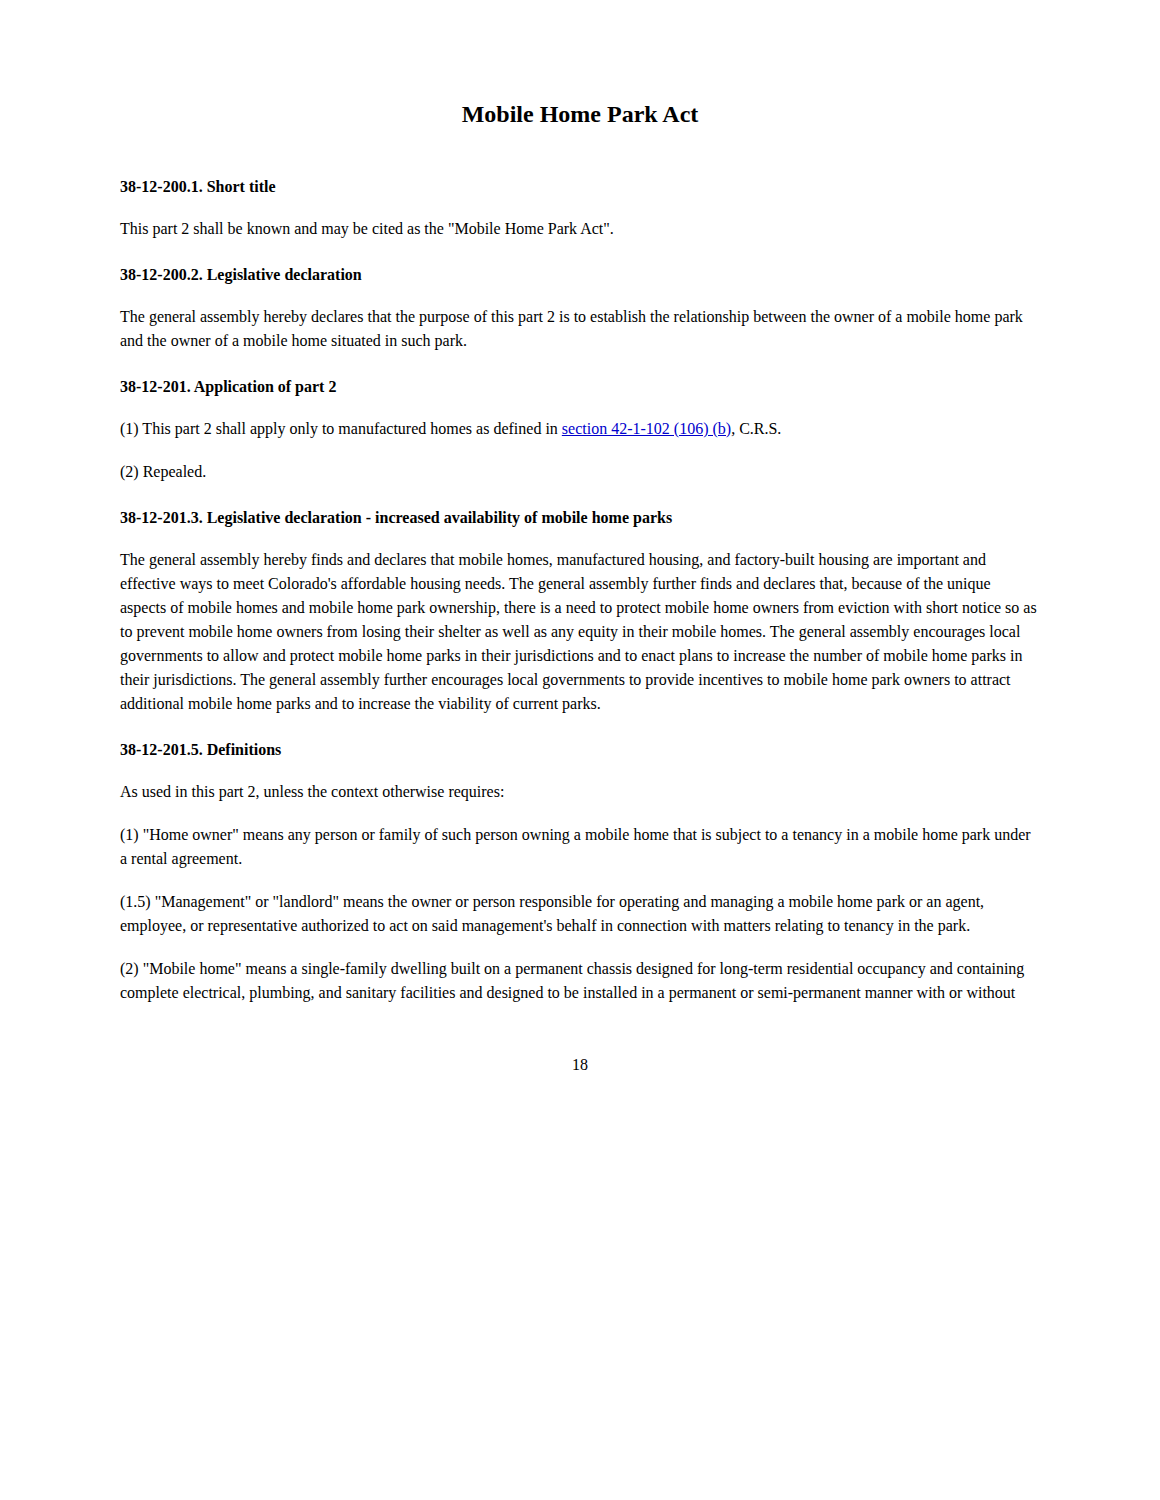Mobile Home Park Act
38-12-200.1. Short title
This part 2 shall be known and may be cited as the "Mobile Home Park Act".
38-12-200.2. Legislative declaration
The general assembly hereby declares that the purpose of this part 2 is to establish the relationship between the owner of a mobile home park and the owner of a mobile home situated in such park.
38-12-201. Application of part 2
(1) This part 2 shall apply only to manufactured homes as defined in section 42-1-102 (106) (b), C.R.S.
(2) Repealed.
38-12-201.3. Legislative declaration - increased availability of mobile home parks
The general assembly hereby finds and declares that mobile homes, manufactured housing, and factory-built housing are important and effective ways to meet Colorado's affordable housing needs. The general assembly further finds and declares that, because of the unique aspects of mobile homes and mobile home park ownership, there is a need to protect mobile home owners from eviction with short notice so as to prevent mobile home owners from losing their shelter as well as any equity in their mobile homes. The general assembly encourages local governments to allow and protect mobile home parks in their jurisdictions and to enact plans to increase the number of mobile home parks in their jurisdictions. The general assembly further encourages local governments to provide incentives to mobile home park owners to attract additional mobile home parks and to increase the viability of current parks.
38-12-201.5. Definitions
As used in this part 2, unless the context otherwise requires:
(1) "Home owner" means any person or family of such person owning a mobile home that is subject to a tenancy in a mobile home park under a rental agreement.
(1.5) "Management" or "landlord" means the owner or person responsible for operating and managing a mobile home park or an agent, employee, or representative authorized to act on said management's behalf in connection with matters relating to tenancy in the park.
(2) "Mobile home" means a single-family dwelling built on a permanent chassis designed for long-term residential occupancy and containing complete electrical, plumbing, and sanitary facilities and designed to be installed in a permanent or semi-permanent manner with or without
18